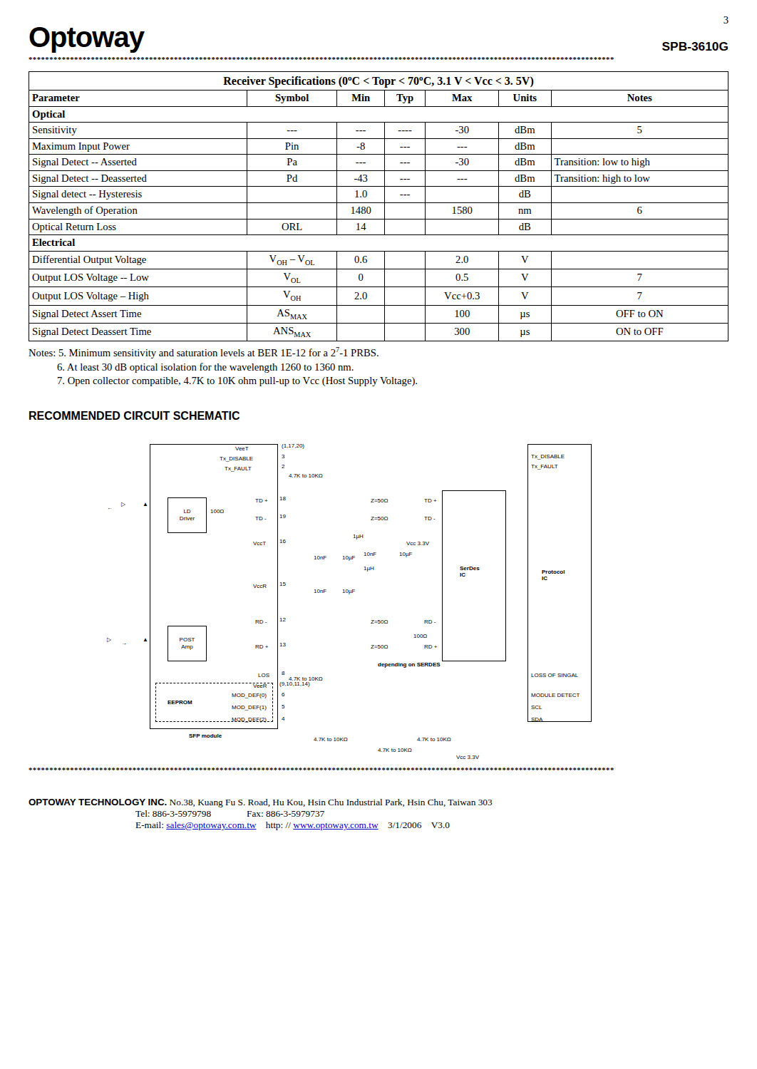3
Optoway
SPB-3610G
*********************************************************************************************************************************************
| Receiver Specifications (0 o C < Topr < 70 o C, 3.1 V < Vcc < 3. 5V) |
| Parameter | Symbol | Min | Typ | Max | Units | Notes |
| Optical |
| Sensitivity | --- | --- | ---- | -30 | dBm | 5 |
| Maximum Input Power | Pin | -8 | --- | --- | dBm | |
| Signal Detect -- Asserted | Pa | --- | --- | -30 | dBm | Transition: low to high |
| Signal Detect -- Deasserted | Pd | -43 | --- | --- | dBm | Transition: high to low |
| Signal detect -- Hysteresis | | 1.0 | --- | | dB | |
| Wavelength of Operation | | 1480 | | 1580 | nm | 6 |
| Optical Return Loss | ORL | 14 | | | dB | |
| Electrical |
| Differential Output Voltage | V OH – V OL | 0.6 | | 2.0 | V | |
| Output LOS Voltage -- Low | V OL | 0 | | 0.5 | V | 7 |
| Output LOS Voltage – High | V OH | 2.0 | | Vcc+0.3 | V | 7 |
| Signal Detect Assert Time | AS MAX | | | 100 | µs | OFF to ON |
| Signal Detect Deassert Time | ANS MAX | | | 300 | µs | ON to OFF |
Notes: 5. Minimum sensitivity and saturation levels at BER 1E-12 for a 27-1 PRBS.
6. At least 30 dB optical isolation for the wavelength 1260 to 1360 nm.
7. Open collector compatible, 4.7K to 10K ohm pull-up to Vcc (Host Supply Voltage).
RECOMMENDED CIRCUIT SCHEMATIC
SFP module
LD
Driver
POST
Amp
EEPROM
VeeT
Tx_DISABLE
Tx_FAULT
TD +
TD -
VccT
VccR
RD -
RD +
LOS
VeeR
MOD_DEF(0)
MOD_DEF(1)
MOD_DEF(2)
(1,17,20)
3
2
18
19
16
15
12
13
8
(9,10,11,14)
6
5
4
100Ω
4.7K to 10KΩ
4.7K to 10KΩ
4.7K to 10KΩ
4.7K to 10KΩ
4.7K to 10KΩ
Z=50Ω
Z=50Ω
Z=50Ω
Z=50Ω
1µH
10nF
10µF
10nF
10µF
1µH
10nF
10µF
Vcc 3.3V
Vcc 3.3V
SerDes
IC
TD +
TD -
RD -
RD +
100Ω
depending on SERDES
Protocol
IC
Tx_DISABLE
Tx_FAULT
LOSS OF SINGAL
MODULE DETECT
SCL
SDA
←
▷
▷
→
▲
▲
*********************************************************************************************************************************************
OPTOWAY TECHNOLOGY INC. No.38, Kuang Fu S. Road, Hu Kou, Hsin Chu Industrial Park, Hsin Chu, Taiwan 303
Tel: 886-3-5979798 Fax: 886-3-5979737
E-mail: sales@optoway.com.tw http: // www.optoway.com.tw 3/1/2006 V3.0